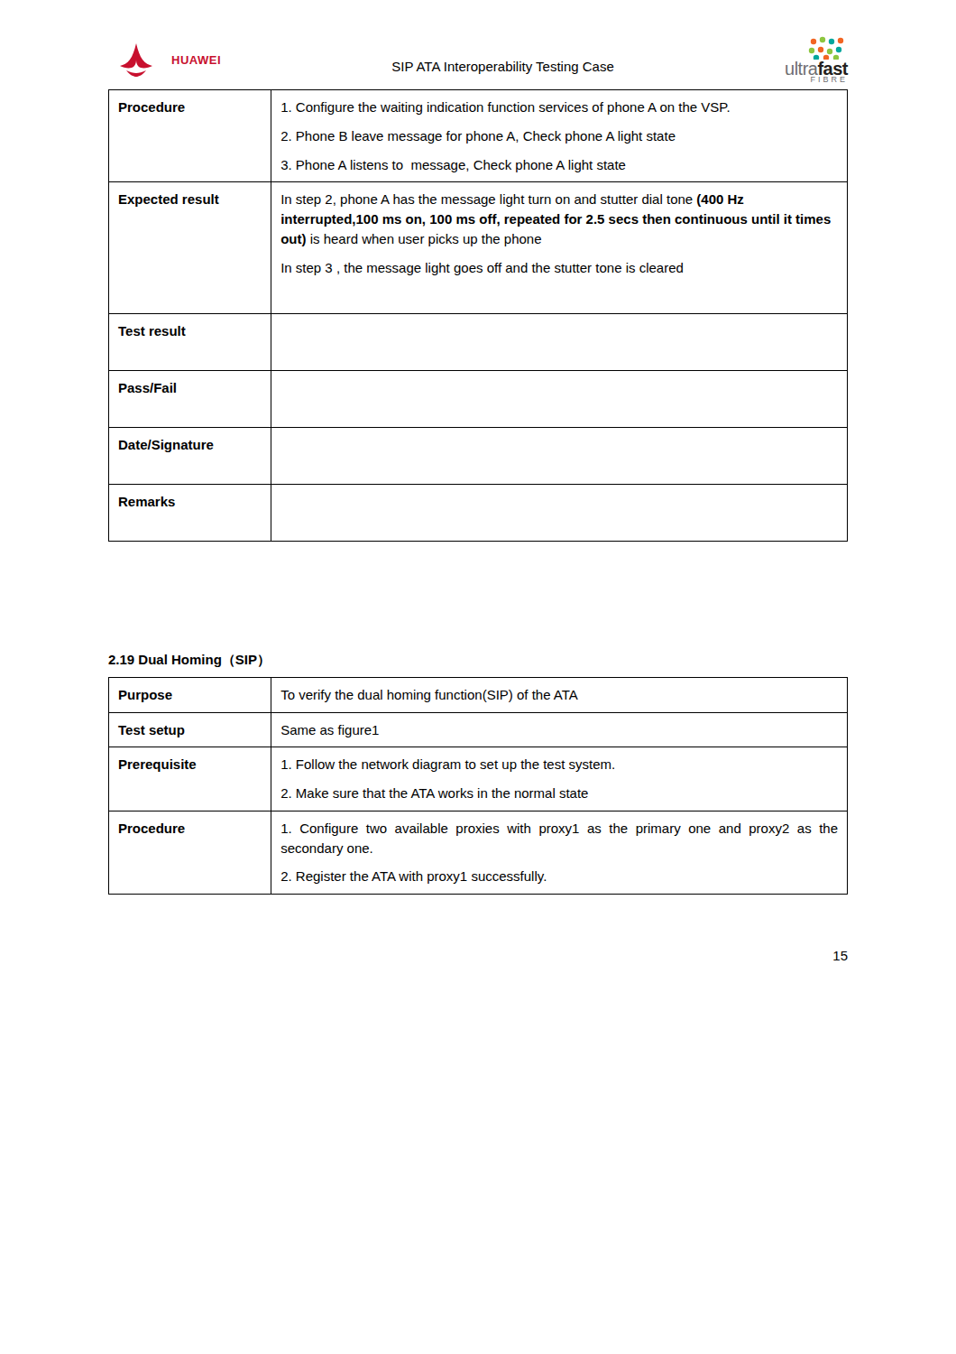HUAWEI
SIP ATA Interoperability Testing Case
ultrafast
FIBRE
| Procedure | 1. Configure the waiting indication function services of phone A on the VSP. 2. Phone B leave message for phone A, Check phone A light state 3. Phone A listens to message, Check phone A light state |
| Expected result | In step 2, phone A has the message light turn on and stutter dial tone (400 Hz interrupted,100 ms on, 100 ms off, repeated for 2.5 secs then continuous until it times out) is heard when user picks up the phone In step 3 , the message light goes off and the stutter tone is cleared |
| Test result | |
| Pass/Fail | |
| Date/Signature | |
| Remarks | |
2.19 Dual Homing（SIP）
| Purpose | To verify the dual homing function(SIP) of the ATA |
| Test setup | Same as figure1 |
| Prerequisite | 1. Follow the network diagram to set up the test system. 2. Make sure that the ATA works in the normal state |
| Procedure | 1. Configure two available proxies with proxy1 as the primary one and proxy2 as the secondary one. 2. Register the ATA with proxy1 successfully. |
15